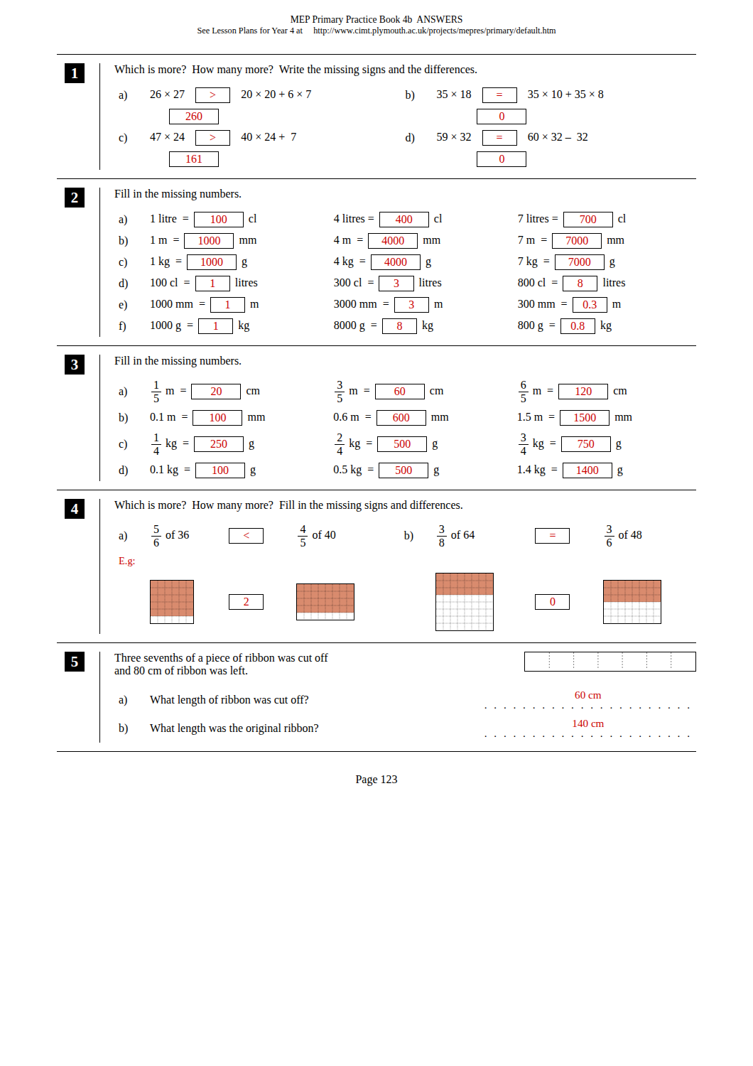MEP Primary Practice Book 4b ANSWERS
See Lesson Plans for Year 4 at http://www.cimt.plymouth.ac.uk/projects/mepres/primary/default.htm
1
Which is more? How many more? Write the missing signs and the differences.
| a) | 26 × 27 > 20 × 20 + 6 × 7 | b) | 35 × 18 = 35 × 10 + 35 × 8 |
| | 260 | | 0 |
| c) | 47 × 24 > 40 × 24 + 7 | d) | 59 × 32 = 60 × 32 – 32 |
| | 161 | | 0 |
2
Fill in the missing numbers.
| a) | 1 litre = 100 cl | 4 litres = 400 cl | 7 litres = 700 cl |
| b) | 1 m = 1000 mm | 4 m = 4000 mm | 7 m = 7000 mm |
| c) | 1 kg = 1000 g | 4 kg = 4000 g | 7 kg = 7000 g |
| d) | 100 cl = 1 litres | 300 cl = 3 litres | 800 cl = 8 litres |
| e) | 1000 mm = 1 m | 3000 mm = 3 m | 300 mm = 0.3 m |
| f) | 1000 g = 1 kg | 8000 g = 8 kg | 800 g = 0.8 kg |
3
Fill in the missing numbers.
| a) | 1 5 m = 20 cm | 3 5 m = 60 cm | 6 5 m = 120 cm |
| b) | 0.1 m = 100 mm | 0.6 m = 600 mm | 1.5 m = 1500 mm |
| c) | 1 4 kg = 250 g | 2 4 kg = 500 g | 3 4 kg = 750 g |
| d) | 0.1 kg = 100 g | 0.5 kg = 500 g | 1.4 kg = 1400 g |
4
Which is more? How many more? Fill in the missing signs and differences.
| a) | 5 6 of 36 | < | 4 5 of 40 | b) | 3 8 of 64 | = | 3 6 of 48 |
| E.g: | |
| | | 2 | | | | 0 | |
5
Three sevenths of a piece of ribbon was cut off
and 80 cm of ribbon was left.
| a) | What length of ribbon was cut off? | 60 cm . . . . . . . . . . . . . . . . . . . . . . |
| b) | What length was the original ribbon? | 140 cm . . . . . . . . . . . . . . . . . . . . . . |
Page 123